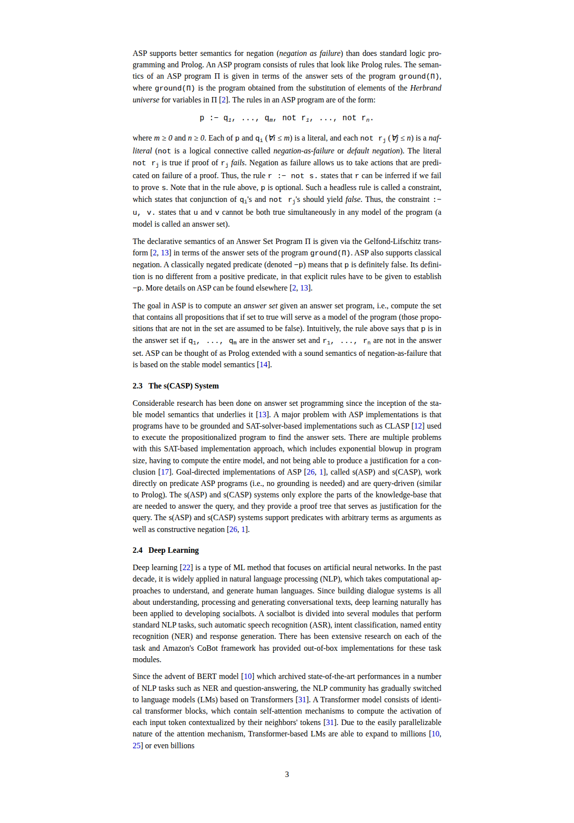ASP supports better semantics for negation (negation as failure) than does standard logic programming and Prolog. An ASP program consists of rules that look like Prolog rules. The semantics of an ASP program Π is given in terms of the answer sets of the program ground(Π), where ground(Π) is the program obtained from the substitution of elements of the Herbrand universe for variables in Π [2]. The rules in an ASP program are of the form:
p :− q1, ..., qm, not r1, ..., not rn.
where m ≥ 0 and n ≥ 0. Each of p and qi (∀i ≤ m) is a literal, and each not rj (∀j ≤ n) is a naf-literal (not is a logical connective called negation-as-failure or default negation). The literal not rj is true if proof of rj fails. Negation as failure allows us to take actions that are predicated on failure of a proof. Thus, the rule r :− not s. states that r can be inferred if we fail to prove s. Note that in the rule above, p is optional. Such a headless rule is called a constraint, which states that conjunction of qi's and not rj's should yield false. Thus, the constraint :− u, v. states that u and v cannot be both true simultaneously in any model of the program (a model is called an answer set).
The declarative semantics of an Answer Set Program Π is given via the Gelfond-Lifschitz transform [2, 13] in terms of the answer sets of the program ground(Π). ASP also supports classical negation. A classically negated predicate (denoted −p) means that p is definitely false. Its definition is no different from a positive predicate, in that explicit rules have to be given to establish −p. More details on ASP can be found elsewhere [2, 13].
The goal in ASP is to compute an answer set given an answer set program, i.e., compute the set that contains all propositions that if set to true will serve as a model of the program (those propositions that are not in the set are assumed to be false). Intuitively, the rule above says that p is in the answer set if q1, ..., qm are in the answer set and r1, ..., rn are not in the answer set. ASP can be thought of as Prolog extended with a sound semantics of negation-as-failure that is based on the stable model semantics [14].
2.3 The s(CASP) System
Considerable research has been done on answer set programming since the inception of the stable model semantics that underlies it [13]. A major problem with ASP implementations is that programs have to be grounded and SAT-solver-based implementations such as CLASP [12] used to execute the propositionalized program to find the answer sets. There are multiple problems with this SAT-based implementation approach, which includes exponential blowup in program size, having to compute the entire model, and not being able to produce a justification for a conclusion [17]. Goal-directed implementations of ASP [26, 1], called s(ASP) and s(CASP), work directly on predicate ASP programs (i.e., no grounding is needed) and are query-driven (similar to Prolog). The s(ASP) and s(CASP) systems only explore the parts of the knowledge-base that are needed to answer the query, and they provide a proof tree that serves as justification for the query. The s(ASP) and s(CASP) systems support predicates with arbitrary terms as arguments as well as constructive negation [26, 1].
2.4 Deep Learning
Deep learning [22] is a type of ML method that focuses on artificial neural networks. In the past decade, it is widely applied in natural language processing (NLP), which takes computational approaches to understand, and generate human languages. Since building dialogue systems is all about understanding, processing and generating conversational texts, deep learning naturally has been applied to developing socialbots. A socialbot is divided into several modules that perform standard NLP tasks, such automatic speech recognition (ASR), intent classification, named entity recognition (NER) and response generation. There has been extensive research on each of the task and Amazon's CoBot framework has provided out-of-box implementations for these task modules.
Since the advent of BERT model [10] which archived state-of-the-art performances in a number of NLP tasks such as NER and question-answering, the NLP community has gradually switched to language models (LMs) based on Transformers [31]. A Transformer model consists of identical transformer blocks, which contain self-attention mechanisms to compute the activation of each input token contextualized by their neighbors' tokens [31]. Due to the easily parallelizable nature of the attention mechanism, Transformer-based LMs are able to expand to millions [10, 25] or even billions
3